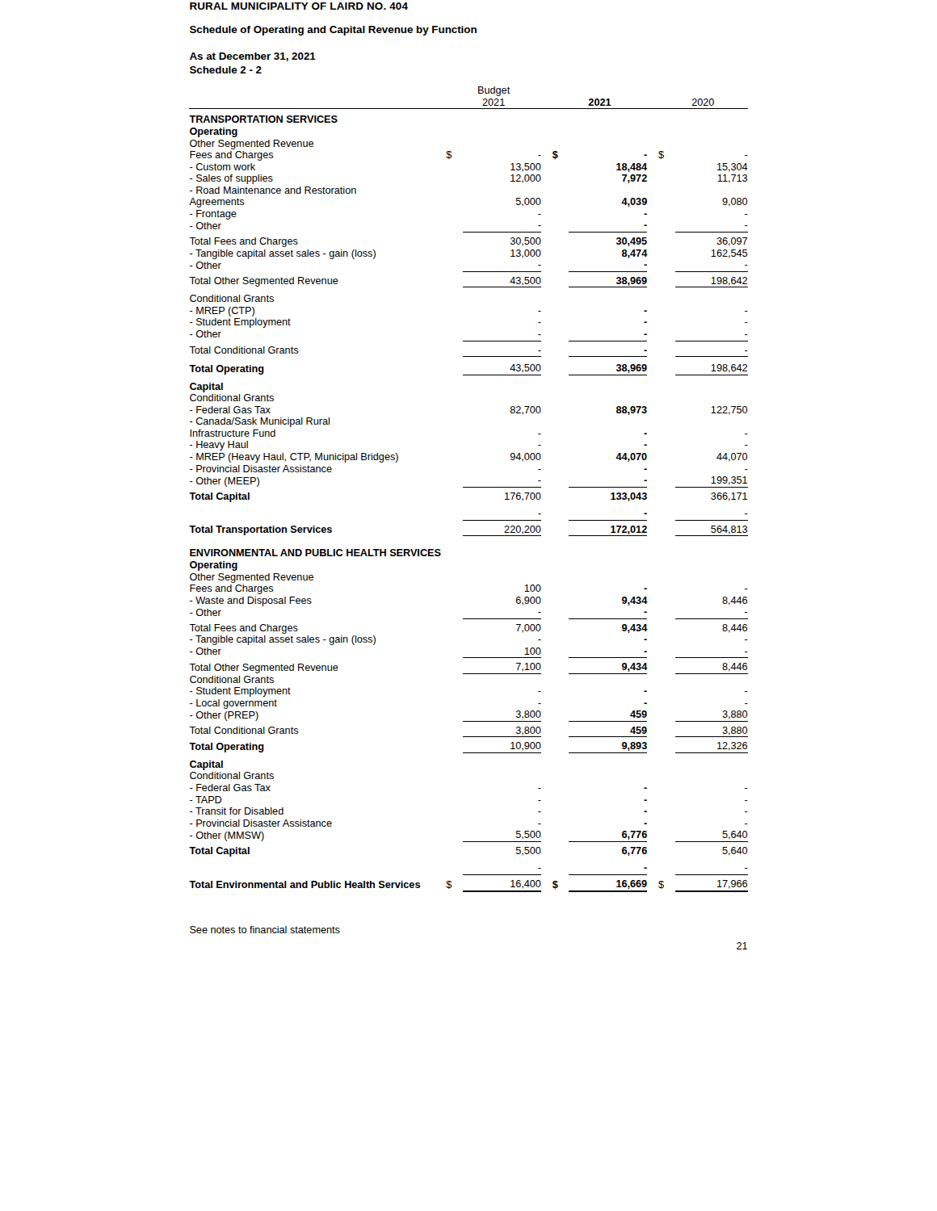RURAL MUNICIPALITY OF LAIRD NO. 404
Schedule of Operating and Capital Revenue by Function
As at December 31, 2021
Schedule 2 - 2
| | Budget 2021 | | 2021 | | 2020 |
| --- | --- | --- | --- | --- | --- |
| TRANSPORTATION SERVICES | |
| Operating | |
| Other Segmented Revenue | |
| Fees and Charges | $ | - | | $ | - | | $ | - |
| - Custom work | | 13,500 | | | 18,484 | | | 15,304 |
| - Sales of supplies | | 12,000 | | | 7,972 | | | 11,713 |
| - Road Maintenance and Restoration | |
| Agreements | | 5,000 | | | 4,039 | | | 9,080 |
| - Frontage | | - | | | - | | | - |
| - Other | | - | | | - | | | - |
| Total Fees and Charges | | 30,500 | | | 30,495 | | | 36,097 |
| - Tangible capital asset sales - gain (loss) | | 13,000 | | | 8,474 | | | 162,545 |
| - Other | | - | | | - | | | - |
| Total Other Segmented Revenue | | 43,500 | | | 38,969 | | | 198,642 |
| Conditional Grants | |
| - MREP (CTP) | | - | | | - | | | - |
| - Student Employment | | - | | | - | | | - |
| - Other | | - | | | - | | | - |
| Total Conditional Grants | | - | | | - | | | - |
| Total Operating | | 43,500 | | | 38,969 | | | 198,642 |
| Capital | |
| Conditional Grants | |
| - Federal Gas Tax | | 82,700 | | | 88,973 | | | 122,750 |
| - Canada/Sask Municipal Rural | |
| Infrastructure Fund | | - | | | - | | | - |
| - Heavy Haul | | - | | | - | | | - |
| - MREP (Heavy Haul, CTP, Municipal Bridges) | | 94,000 | | | 44,070 | | | 44,070 |
| - Provincial Disaster Assistance | | - | | | - | | | - |
| - Other (MEEP) | | - | | | - | | | 199,351 |
| Total Capital | | 176,700 | | | 133,043 | | | 366,171 |
| | | - | | | - | | | - |
| Total Transportation Services | | 220,200 | | | 172,012 | | | 564,813 |
| ENVIRONMENTAL AND PUBLIC HEALTH SERVICES | |
| Operating | |
| Other Segmented Revenue | |
| Fees and Charges | | 100 | | | - | | | - |
| - Waste and Disposal Fees | | 6,900 | | | 9,434 | | | 8,446 |
| - Other | | - | | | - | | | - |
| Total Fees and Charges | | 7,000 | | | 9,434 | | | 8,446 |
| - Tangible capital asset sales - gain (loss) | | - | | | - | | | - |
| - Other | | 100 | | | - | | | - |
| Total Other Segmented Revenue | | 7,100 | | | 9,434 | | | 8,446 |
| Conditional Grants | |
| - Student Employment | | - | | | - | | | - |
| - Local government | | - | | | - | | | - |
| - Other (PREP) | | 3,800 | | | 459 | | | 3,880 |
| Total Conditional Grants | | 3,800 | | | 459 | | | 3,880 |
| Total Operating | | 10,900 | | | 9,893 | | | 12,326 |
| Capital | |
| Conditional Grants | |
| - Federal Gas Tax | | - | | | - | | | - |
| - TAPD | | - | | | - | | | - |
| - Transit for Disabled | | - | | | - | | | - |
| - Provincial Disaster Assistance | | - | | | - | | | - |
| - Other (MMSW) | | 5,500 | | | 6,776 | | | 5,640 |
| Total Capital | | 5,500 | | | 6,776 | | | 5,640 |
| | | - | | | - | | | - |
| Total Environmental and Public Health Services | $ | 16,400 | | $ | 16,669 | | $ | 17,966 |
See notes to financial statements
21